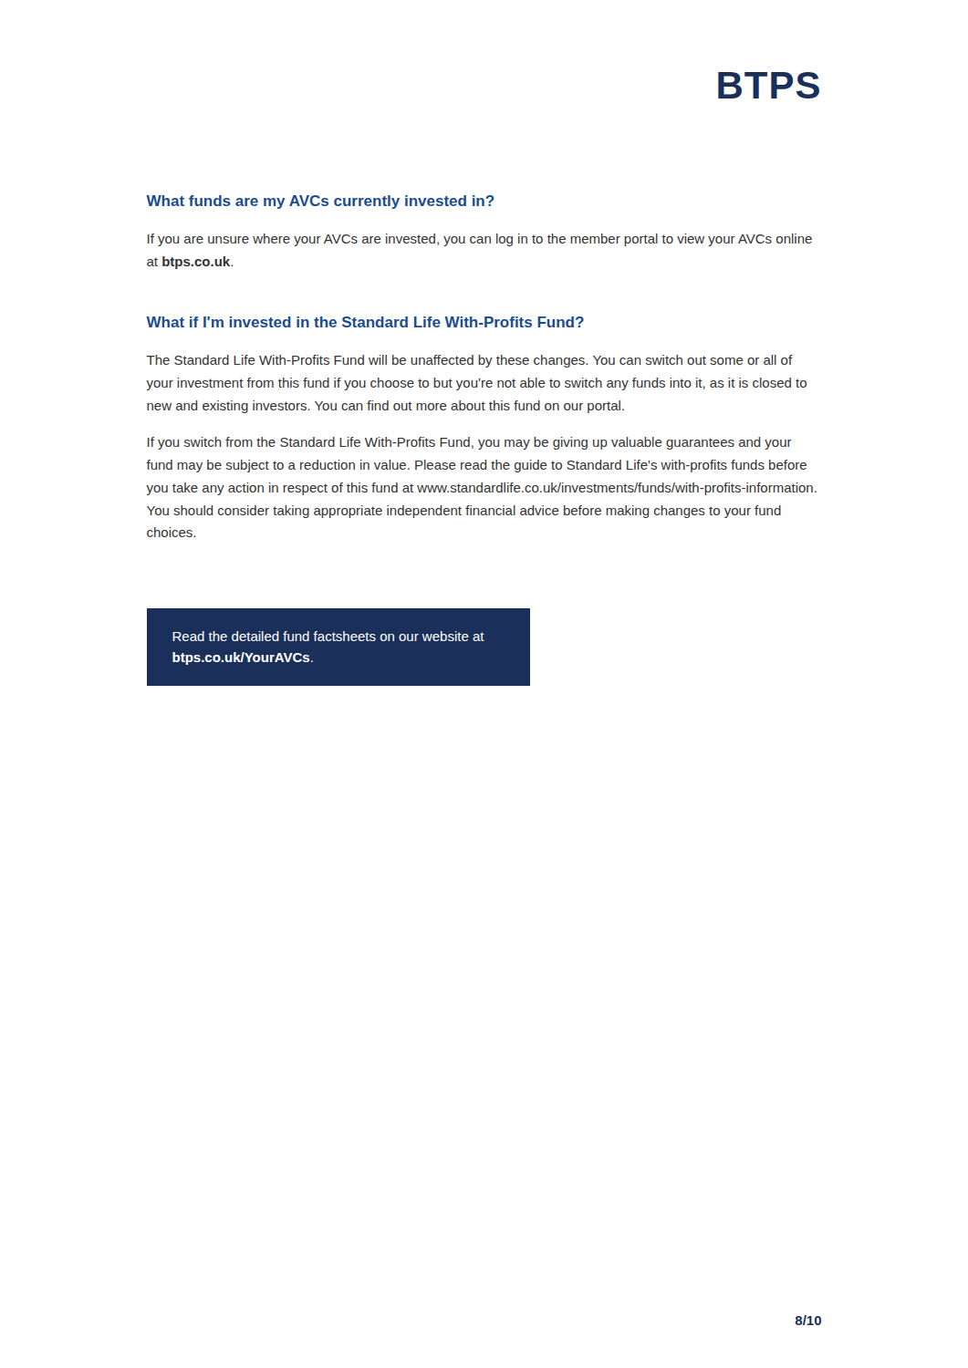BTPS
What funds are my AVCs currently invested in?
If you are unsure where your AVCs are invested, you can log in to the member portal to view your AVCs online at btps.co.uk.
What if I'm invested in the Standard Life With-Profits Fund?
The Standard Life With-Profits Fund will be unaffected by these changes. You can switch out some or all of your investment from this fund if you choose to but you're not able to switch any funds into it, as it is closed to new and existing investors. You can find out more about this fund on our portal.
If you switch from the Standard Life With-Profits Fund, you may be giving up valuable guarantees and your fund may be subject to a reduction in value. Please read the guide to Standard Life's with-profits funds before you take any action in respect of this fund at www.standardlife.co.uk/investments/funds/with-profits-information. You should consider taking appropriate independent financial advice before making changes to your fund choices.
Read the detailed fund factsheets on our website at btps.co.uk/YourAVCs.
8/10